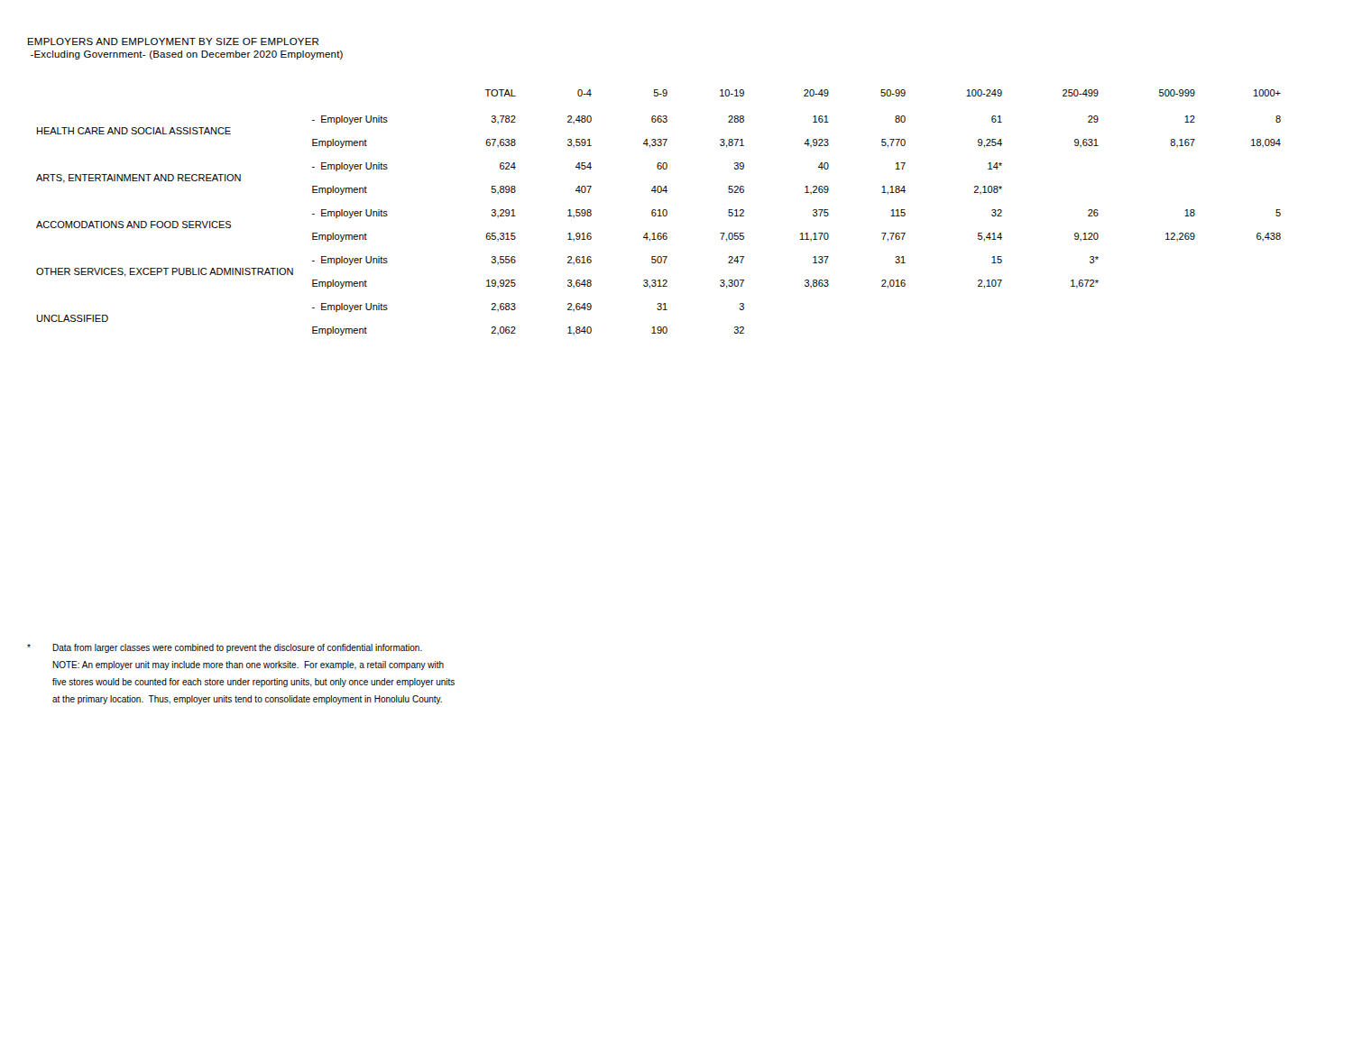EMPLOYERS AND EMPLOYMENT BY SIZE OF EMPLOYER
-Excluding Government- (Based on December 2020 Employment)
| | | TOTAL | 0-4 | 5-9 | 10-19 | 20-49 | 50-99 | 100-249 | 250-499 | 500-999 | 1000+ |
| --- | --- | --- | --- | --- | --- | --- | --- | --- | --- | --- | --- |
| HEALTH CARE AND SOCIAL ASSISTANCE | - Employer Units | 3,782 | 2,480 | 663 | 288 | 161 | 80 | 61 | 29 | 12 | 8 |
| Employment | 67,638 | 3,591 | 4,337 | 3,871 | 4,923 | 5,770 | 9,254 | 9,631 | 8,167 | 18,094 |
| ARTS, ENTERTAINMENT AND RECREATION | - Employer Units | 624 | 454 | 60 | 39 | 40 | 17 | 14* | | | |
| Employment | 5,898 | 407 | 404 | 526 | 1,269 | 1,184 | 2,108* | | | |
| ACCOMODATIONS AND FOOD SERVICES | - Employer Units | 3,291 | 1,598 | 610 | 512 | 375 | 115 | 32 | 26 | 18 | 5 |
| Employment | 65,315 | 1,916 | 4,166 | 7,055 | 11,170 | 7,767 | 5,414 | 9,120 | 12,269 | 6,438 |
| OTHER SERVICES, EXCEPT PUBLIC ADMINISTRATION | - Employer Units | 3,556 | 2,616 | 507 | 247 | 137 | 31 | 15 | 3* | | |
| Employment | 19,925 | 3,648 | 3,312 | 3,307 | 3,863 | 2,016 | 2,107 | 1,672* | | |
| UNCLASSIFIED | - Employer Units | 2,683 | 2,649 | 31 | 3 | | | | | | |
| Employment | 2,062 | 1,840 | 190 | 32 | | | | | | |
*Data from larger classes were combined to prevent the disclosure of confidential information.
NOTE: An employer unit may include more than one worksite. For example, a retail company with five stores would be counted for each store under reporting units, but only once under employer units at the primary location. Thus, employer units tend to consolidate employment in Honolulu County.